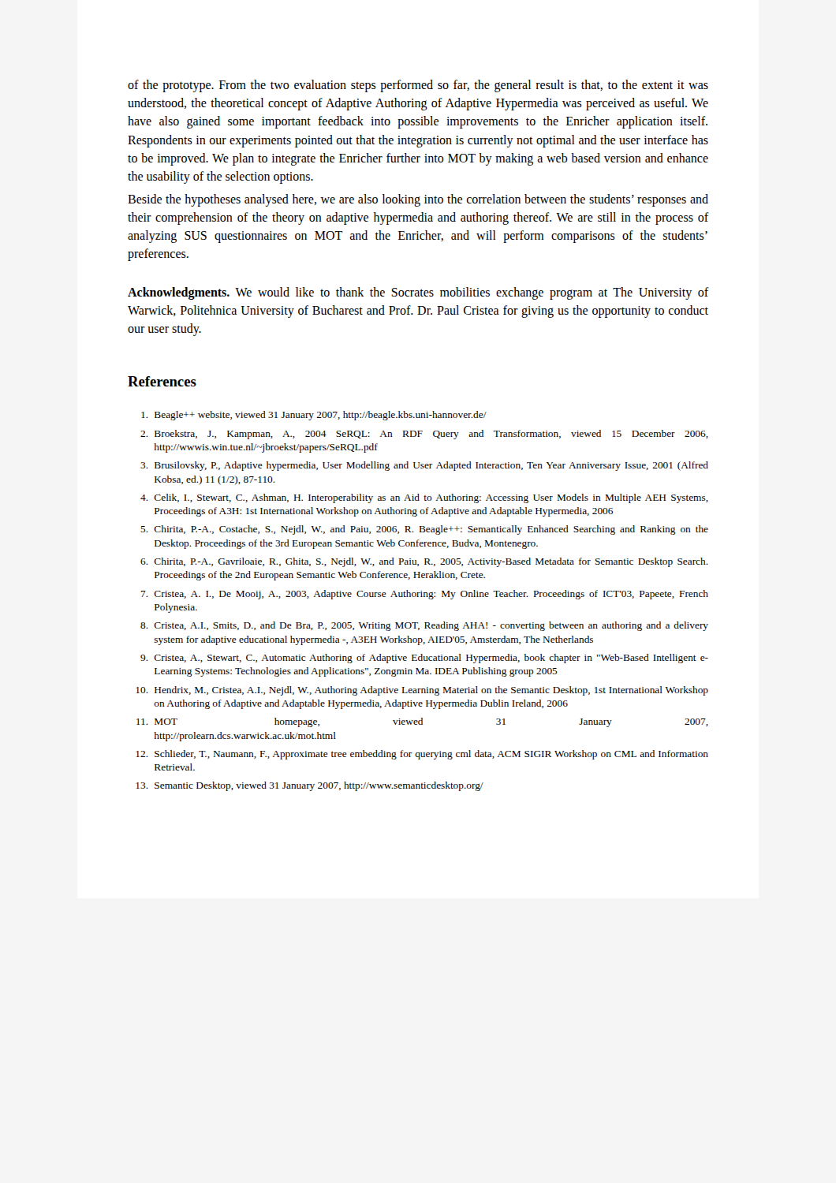of the prototype. From the two evaluation steps performed so far, the general result is that, to the extent it was understood, the theoretical concept of Adaptive Authoring of Adaptive Hypermedia was perceived as useful. We have also gained some important feedback into possible improvements to the Enricher application itself. Respondents in our experiments pointed out that the integration is currently not optimal and the user interface has to be improved. We plan to integrate the Enricher further into MOT by making a web based version and enhance the usability of the selection options.
Beside the hypotheses analysed here, we are also looking into the correlation between the students’ responses and their comprehension of the theory on adaptive hypermedia and authoring thereof. We are still in the process of analyzing SUS questionnaires on MOT and the Enricher, and will perform comparisons of the students’ preferences.
Acknowledgments. We would like to thank the Socrates mobilities exchange program at The University of Warwick, Politehnica University of Bucharest and Prof. Dr. Paul Cristea for giving us the opportunity to conduct our user study.
References
Beagle++ website, viewed 31 January 2007, http://beagle.kbs.uni-hannover.de/
Broekstra, J., Kampman, A., 2004 SeRQL: An RDF Query and Transformation, viewed 15 December 2006, http://wwwis.win.tue.nl/~jbroekst/papers/SeRQL.pdf
Brusilovsky, P., Adaptive hypermedia, User Modelling and User Adapted Interaction, Ten Year Anniversary Issue, 2001 (Alfred Kobsa, ed.) 11 (1/2), 87-110.
Celik, I., Stewart, C., Ashman, H. Interoperability as an Aid to Authoring: Accessing User Models in Multiple AEH Systems, Proceedings of A3H: 1st International Workshop on Authoring of Adaptive and Adaptable Hypermedia, 2006
Chirita, P.-A., Costache, S., Nejdl, W., and Paiu, 2006, R. Beagle++: Semantically Enhanced Searching and Ranking on the Desktop. Proceedings of the 3rd European Semantic Web Conference, Budva, Montenegro.
Chirita, P.-A., Gavriloaie, R., Ghita, S., Nejdl, W., and Paiu, R., 2005, Activity-Based Metadata for Semantic Desktop Search. Proceedings of the 2nd European Semantic Web Conference, Heraklion, Crete.
Cristea, A. I., De Mooij, A., 2003, Adaptive Course Authoring: My Online Teacher. Proceedings of ICT'03, Papeete, French Polynesia.
Cristea, A.I., Smits, D., and De Bra, P., 2005, Writing MOT, Reading AHA! - converting between an authoring and a delivery system for adaptive educational hypermedia -, A3EH Workshop, AIED'05, Amsterdam, The Netherlands
Cristea, A., Stewart, C., Automatic Authoring of Adaptive Educational Hypermedia, book chapter in "Web-Based Intelligent e-Learning Systems: Technologies and Applications", Zongmin Ma. IDEA Publishing group 2005
Hendrix, M., Cristea, A.I., Nejdl, W., Authoring Adaptive Learning Material on the Semantic Desktop, 1st International Workshop on Authoring of Adaptive and Adaptable Hypermedia, Adaptive Hypermedia Dublin Ireland, 2006
MOT homepage, viewed 31 January 2007, http://prolearn.dcs.warwick.ac.uk/mot.html
Schlieder, T., Naumann, F., Approximate tree embedding for querying cml data, ACM SIGIR Workshop on CML and Information Retrieval.
Semantic Desktop, viewed 31 January 2007, http://www.semanticdesktop.org/